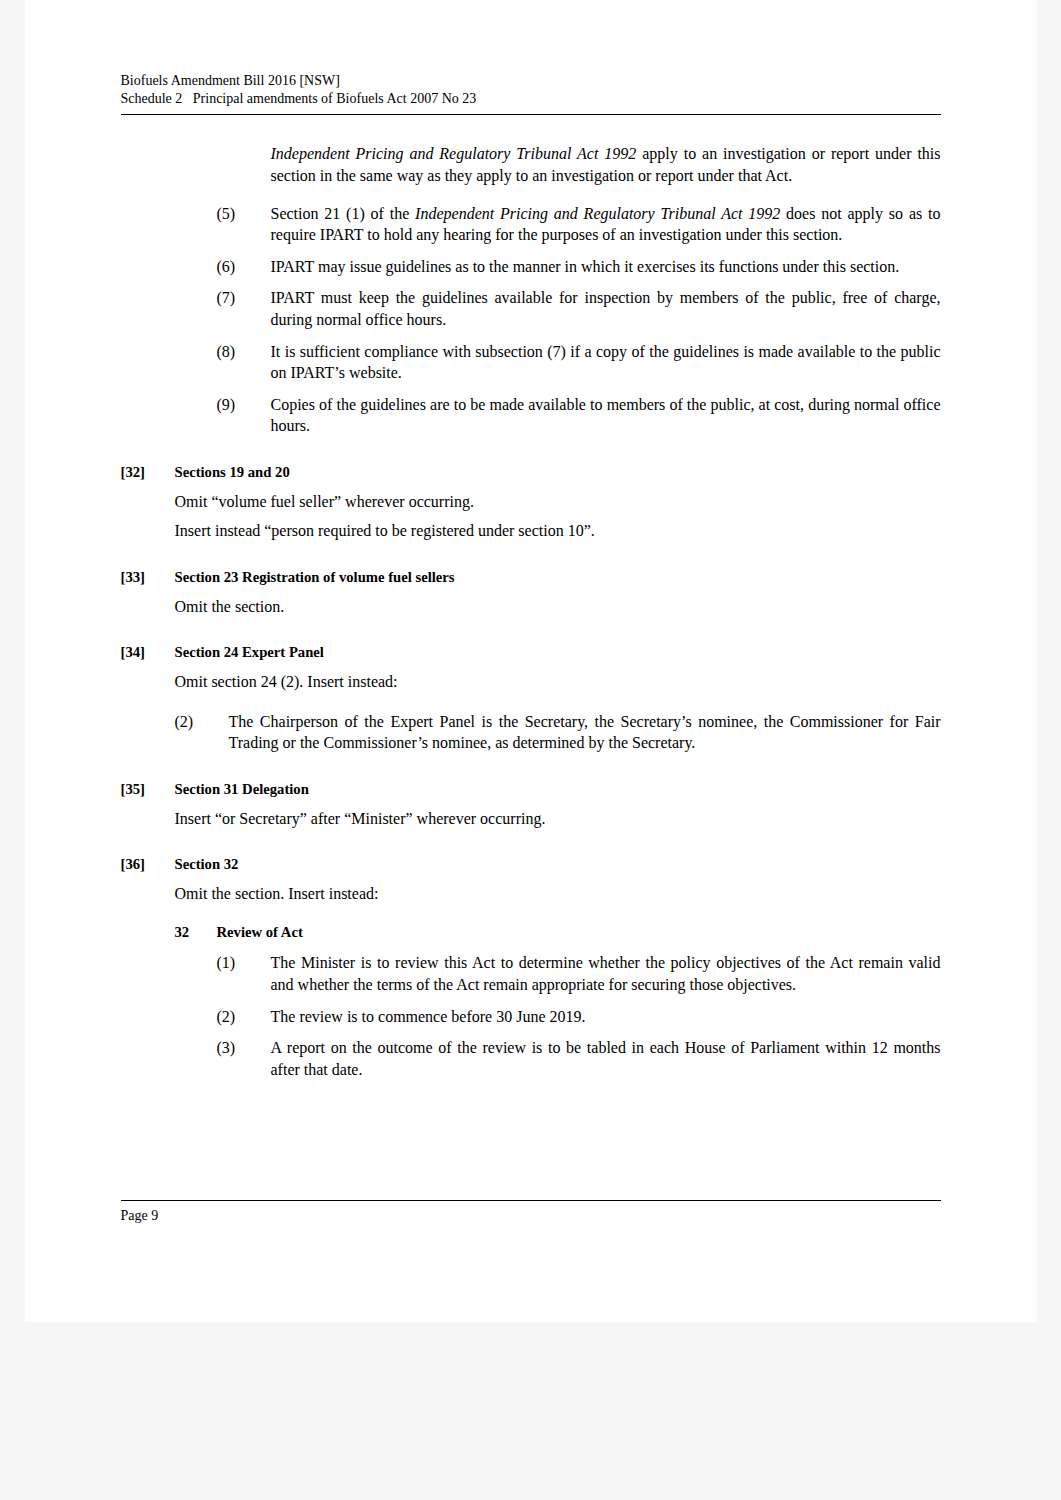Biofuels Amendment Bill 2016 [NSW]
Schedule 2 Principal amendments of Biofuels Act 2007 No 23
Independent Pricing and Regulatory Tribunal Act 1992 apply to an investigation or report under this section in the same way as they apply to an investigation or report under that Act.
(5) Section 21 (1) of the Independent Pricing and Regulatory Tribunal Act 1992 does not apply so as to require IPART to hold any hearing for the purposes of an investigation under this section.
(6) IPART may issue guidelines as to the manner in which it exercises its functions under this section.
(7) IPART must keep the guidelines available for inspection by members of the public, free of charge, during normal office hours.
(8) It is sufficient compliance with subsection (7) if a copy of the guidelines is made available to the public on IPART’s website.
(9) Copies of the guidelines are to be made available to members of the public, at cost, during normal office hours.
[32] Sections 19 and 20
Omit “volume fuel seller” wherever occurring.
Insert instead “person required to be registered under section 10”.
[33] Section 23 Registration of volume fuel sellers
Omit the section.
[34] Section 24 Expert Panel
Omit section 24 (2). Insert instead:
(2) The Chairperson of the Expert Panel is the Secretary, the Secretary’s nominee, the Commissioner for Fair Trading or the Commissioner’s nominee, as determined by the Secretary.
[35] Section 31 Delegation
Insert “or Secretary” after “Minister” wherever occurring.
[36] Section 32
Omit the section. Insert instead:
32 Review of Act
(1) The Minister is to review this Act to determine whether the policy objectives of the Act remain valid and whether the terms of the Act remain appropriate for securing those objectives.
(2) The review is to commence before 30 June 2019.
(3) A report on the outcome of the review is to be tabled in each House of Parliament within 12 months after that date.
Page 9